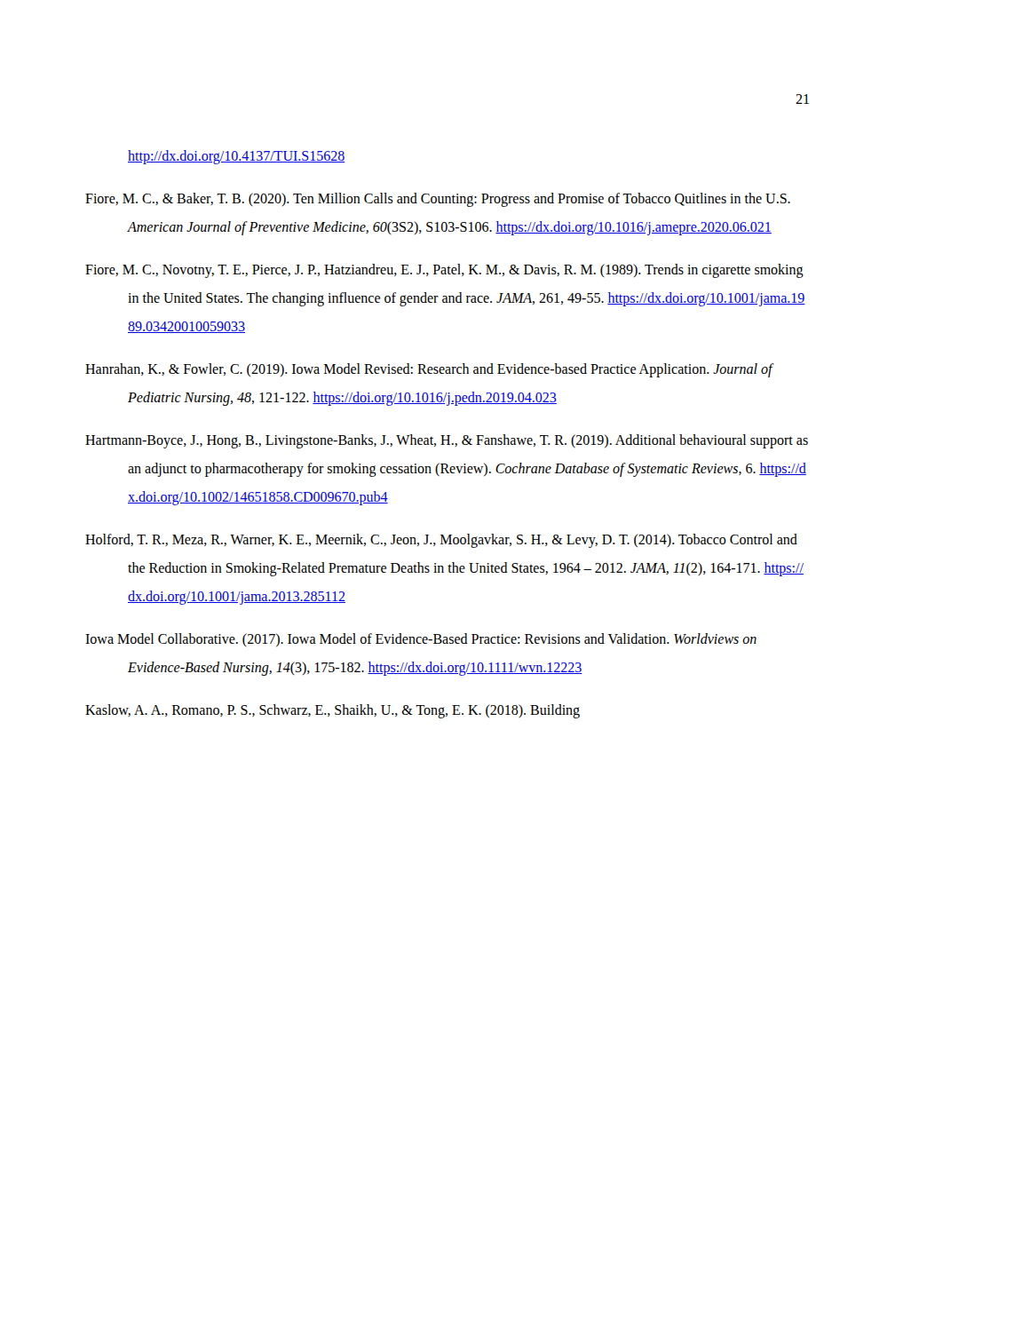21
http://dx.doi.org/10.4137/TUI.S15628
Fiore, M. C., & Baker, T. B. (2020). Ten Million Calls and Counting: Progress and Promise of Tobacco Quitlines in the U.S. American Journal of Preventive Medicine, 60(3S2), S103-S106. https://dx.doi.org/10.1016/j.amepre.2020.06.021
Fiore, M. C., Novotny, T. E., Pierce, J. P., Hatziandreu, E. J., Patel, K. M., & Davis, R. M. (1989). Trends in cigarette smoking in the United States. The changing influence of gender and race. JAMA, 261, 49-55. https://dx.doi.org/10.1001/jama.1989.03420010059033
Hanrahan, K., & Fowler, C. (2019). Iowa Model Revised: Research and Evidence-based Practice Application. Journal of Pediatric Nursing, 48, 121-122. https://doi.org/10.1016/j.pedn.2019.04.023
Hartmann-Boyce, J., Hong, B., Livingstone-Banks, J., Wheat, H., & Fanshawe, T. R. (2019). Additional behavioural support as an adjunct to pharmacotherapy for smoking cessation (Review). Cochrane Database of Systematic Reviews, 6. https://dx.doi.org/10.1002/14651858.CD009670.pub4
Holford, T. R., Meza, R., Warner, K. E., Meernik, C., Jeon, J., Moolgavkar, S. H., & Levy, D. T. (2014). Tobacco Control and the Reduction in Smoking-Related Premature Deaths in the United States, 1964 – 2012. JAMA, 11(2), 164-171. https://dx.doi.org/10.1001/jama.2013.285112
Iowa Model Collaborative. (2017). Iowa Model of Evidence-Based Practice: Revisions and Validation. Worldviews on Evidence-Based Nursing, 14(3), 175-182. https://dx.doi.org/10.1111/wvn.12223
Kaslow, A. A., Romano, P. S., Schwarz, E., Shaikh, U., & Tong, E. K. (2018). Building